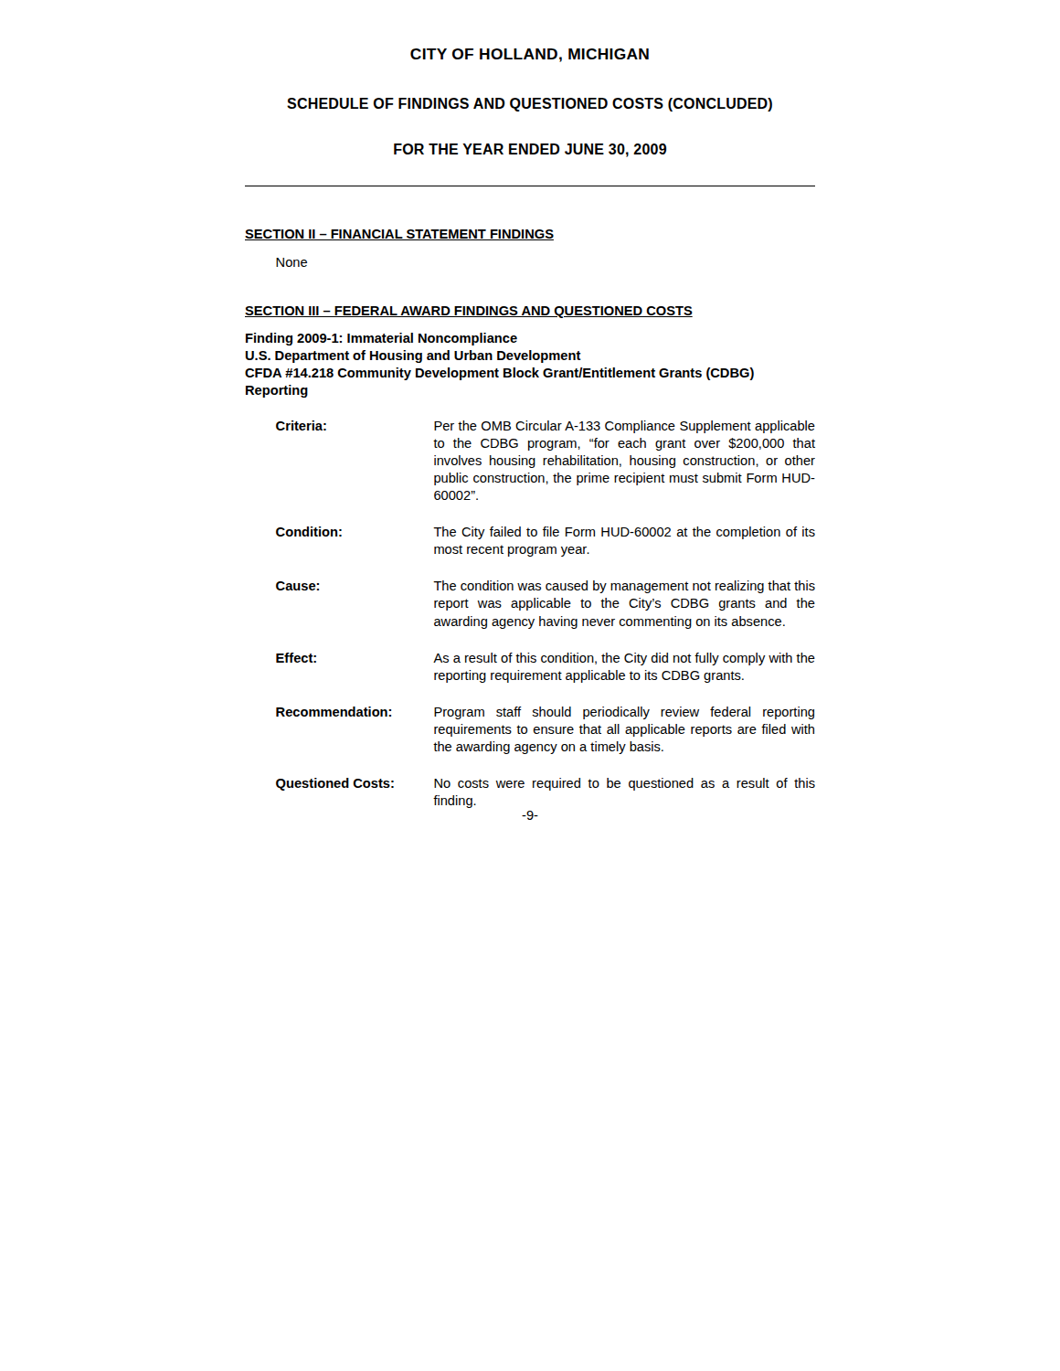CITY OF HOLLAND, MICHIGAN
SCHEDULE OF FINDINGS AND QUESTIONED COSTS (CONCLUDED)
FOR THE YEAR ENDED JUNE 30, 2009
SECTION II – FINANCIAL STATEMENT FINDINGS
None
SECTION III – FEDERAL AWARD FINDINGS AND QUESTIONED COSTS
Finding 2009-1: Immaterial Noncompliance
U.S. Department of Housing and Urban Development
CFDA #14.218 Community Development Block Grant/Entitlement Grants (CDBG)
Reporting
| Criteria: | Per the OMB Circular A-133 Compliance Supplement applicable to the CDBG program, “for each grant over $200,000 that involves housing rehabilitation, housing construction, or other public construction, the prime recipient must submit Form HUD-60002”. |
| Condition: | The City failed to file Form HUD-60002 at the completion of its most recent program year. |
| Cause: | The condition was caused by management not realizing that this report was applicable to the City’s CDBG grants and the awarding agency having never commenting on its absence. |
| Effect: | As a result of this condition, the City did not fully comply with the reporting requirement applicable to its CDBG grants. |
| Recommendation: | Program staff should periodically review federal reporting requirements to ensure that all applicable reports are filed with the awarding agency on a timely basis. |
| Questioned Costs: | No costs were required to be questioned as a result of this finding. |
-9-